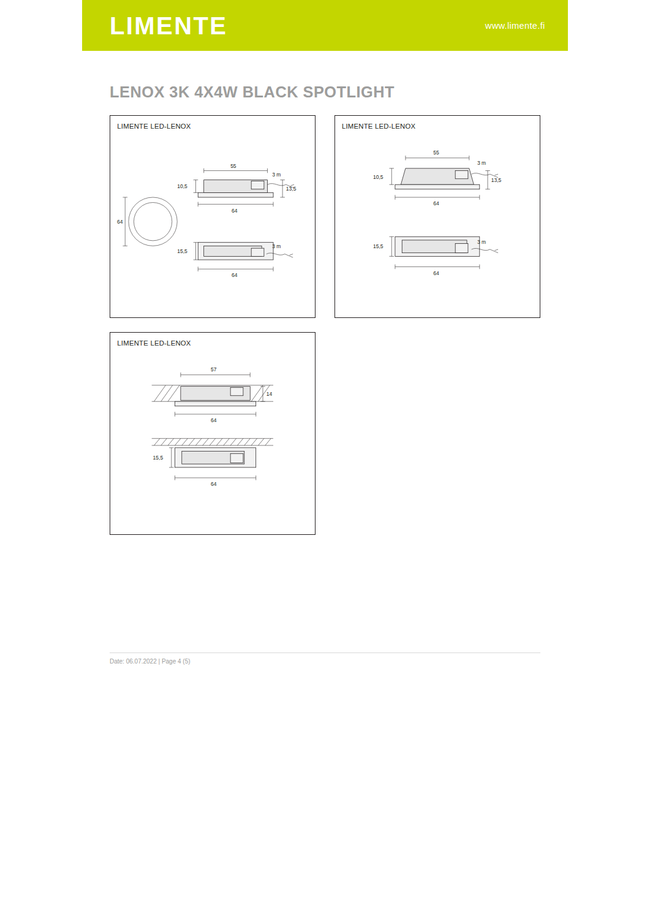LIMENTE
www.limente.fi
Lenox 3K 4x4W black spotlight
LIMENTE LED-LENOX
64 55 3 m 10,5 13,5 64 3 m 15,5 64
LIMENTE LED-LENOX
55 3 m 10,5 13,5 64 3 m 15,5 64
LIMENTE LED-LENOX
57 14 64 15,5 64
Date: 06.07.2022 | Page 4 (5)